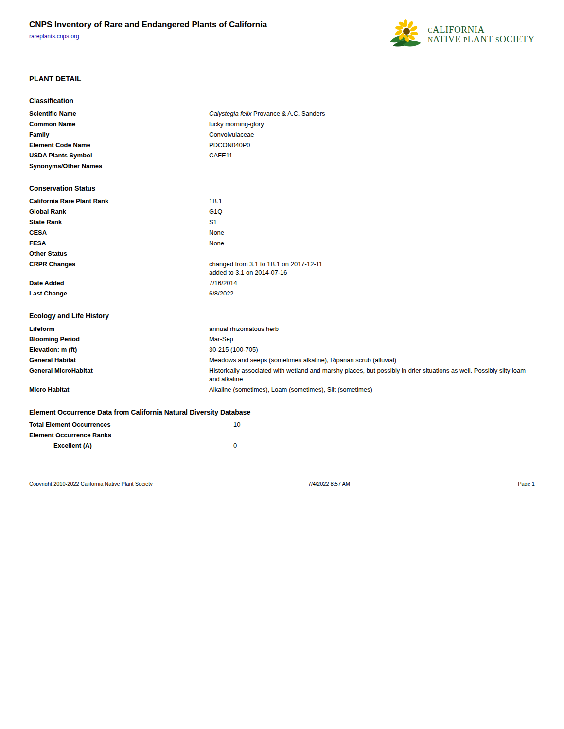CNPS Inventory of Rare and Endangered Plants of California
rareplants.cnps.org
CALIFORNIA
NATIVE PLANT SOCIETY
PLANT DETAIL
Classification
| Scientific Name | Calystegia felix Provance & A.C. Sanders |
| Common Name | lucky morning-glory |
| Family | Convolvulaceae |
| Element Code Name | PDCON040P0 |
| USDA Plants Symbol | CAFE11 |
| Synonyms/Other Names | |
Conservation Status
| California Rare Plant Rank | 1B.1 |
| Global Rank | G1Q |
| State Rank | S1 |
| CESA | None |
| FESA | None |
| Other Status | |
| CRPR Changes | changed from 3.1 to 1B.1 on 2017-12-11 added to 3.1 on 2014-07-16 |
| Date Added | 7/16/2014 |
| Last Change | 6/8/2022 |
Ecology and Life History
| Lifeform | annual rhizomatous herb |
| Blooming Period | Mar-Sep |
| Elevation: m (ft) | 30-215 (100-705) |
| General Habitat | Meadows and seeps (sometimes alkaline), Riparian scrub (alluvial) |
| General MicroHabitat | Historically associated with wetland and marshy places, but possibly in drier situations as well. Possibly silty loam and alkaline |
| Micro Habitat | Alkaline (sometimes), Loam (sometimes), Silt (sometimes) |
Element Occurrence Data from California Natural Diversity Database
| Total Element Occurrences | 10 |
| Element Occurrence Ranks | |
| Excellent (A) | 0 |
Copyright 2010-2022 California Native Plant Society
7/4/2022 8:57 AM
Page 1